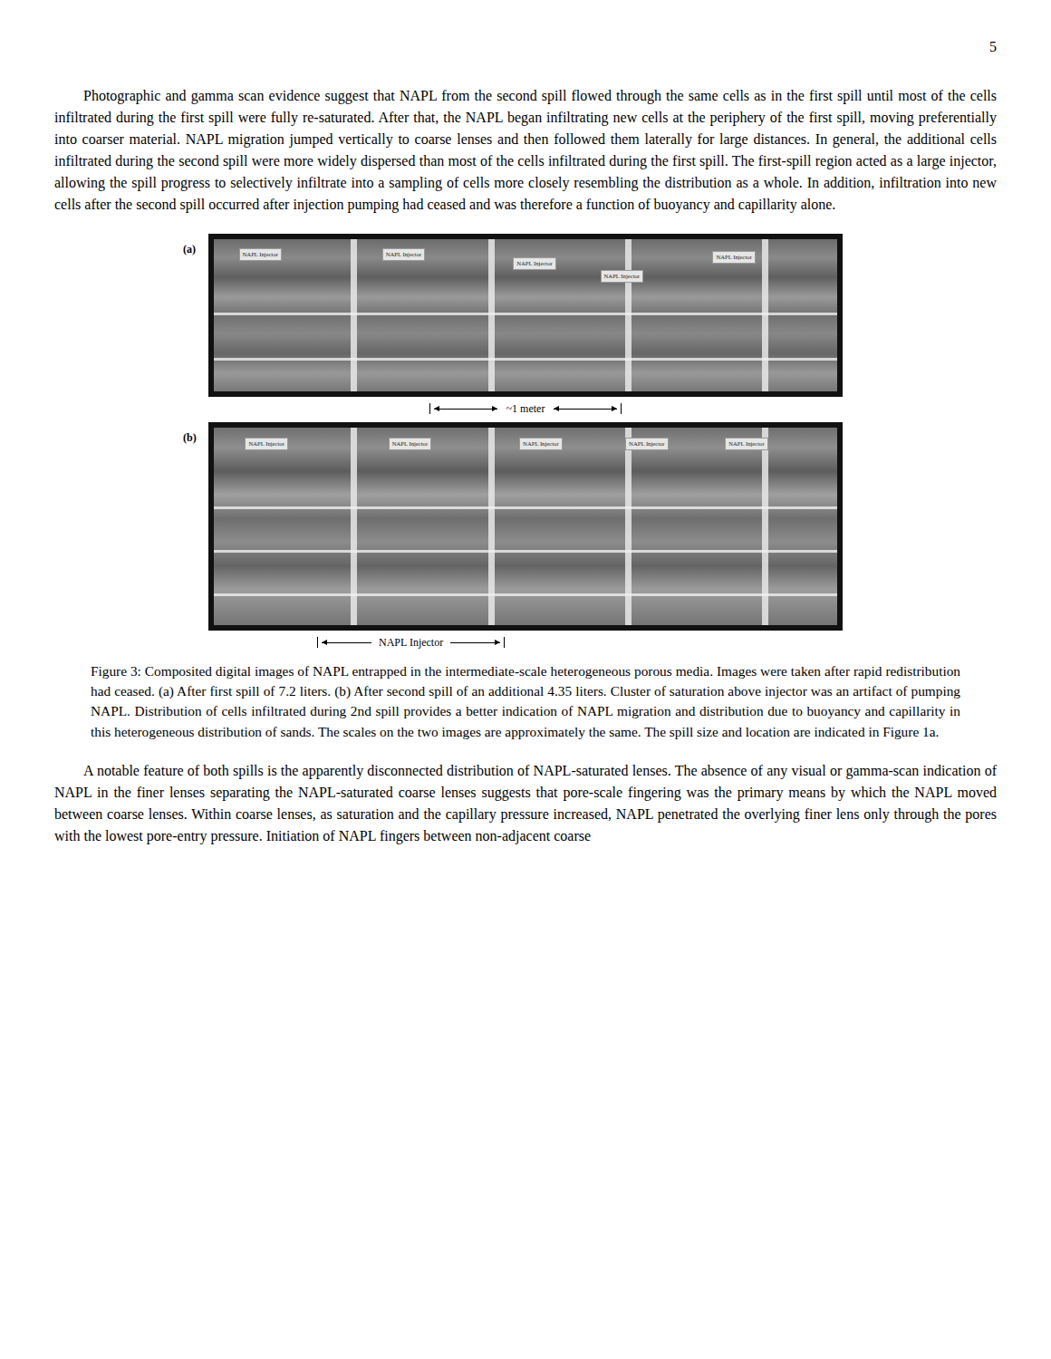5
Photographic and gamma scan evidence suggest that NAPL from the second spill flowed through the same cells as in the first spill until most of the cells infiltrated during the first spill were fully re-saturated. After that, the NAPL began infiltrating new cells at the periphery of the first spill, moving preferentially into coarser material. NAPL migration jumped vertically to coarse lenses and then followed them laterally for large distances. In general, the additional cells infiltrated during the second spill were more widely dispersed than most of the cells infiltrated during the first spill. The first-spill region acted as a large injector, allowing the spill progress to selectively infiltrate into a sampling of cells more closely resembling the distribution as a whole. In addition, infiltration into new cells after the second spill occurred after injection pumping had ceased and was therefore a function of buoyancy and capillarity alone.
(a)
NAPL Injector
NAPL Injector
NAPL Injector
NAPL Injector
NAPL Injector
~1 meter
(b)
NAPL Injector
NAPL Injector
NAPL Injector
NAPL Injector
NAPL Injector
NAPL Injector
Figure 3: Composited digital images of NAPL entrapped in the intermediate-scale heterogeneous porous media. Images were taken after rapid redistribution had ceased. (a) After first spill of 7.2 liters. (b) After second spill of an additional 4.35 liters. Cluster of saturation above injector was an artifact of pumping NAPL. Distribution of cells infiltrated during 2nd spill provides a better indication of NAPL migration and distribution due to buoyancy and capillarity in this heterogeneous distribution of sands. The scales on the two images are approximately the same. The spill size and location are indicated in Figure 1a.
A notable feature of both spills is the apparently disconnected distribution of NAPL-saturated lenses. The absence of any visual or gamma-scan indication of NAPL in the finer lenses separating the NAPL-saturated coarse lenses suggests that pore-scale fingering was the primary means by which the NAPL moved between coarse lenses. Within coarse lenses, as saturation and the capillary pressure increased, NAPL penetrated the overlying finer lens only through the pores with the lowest pore-entry pressure. Initiation of NAPL fingers between non-adjacent coarse